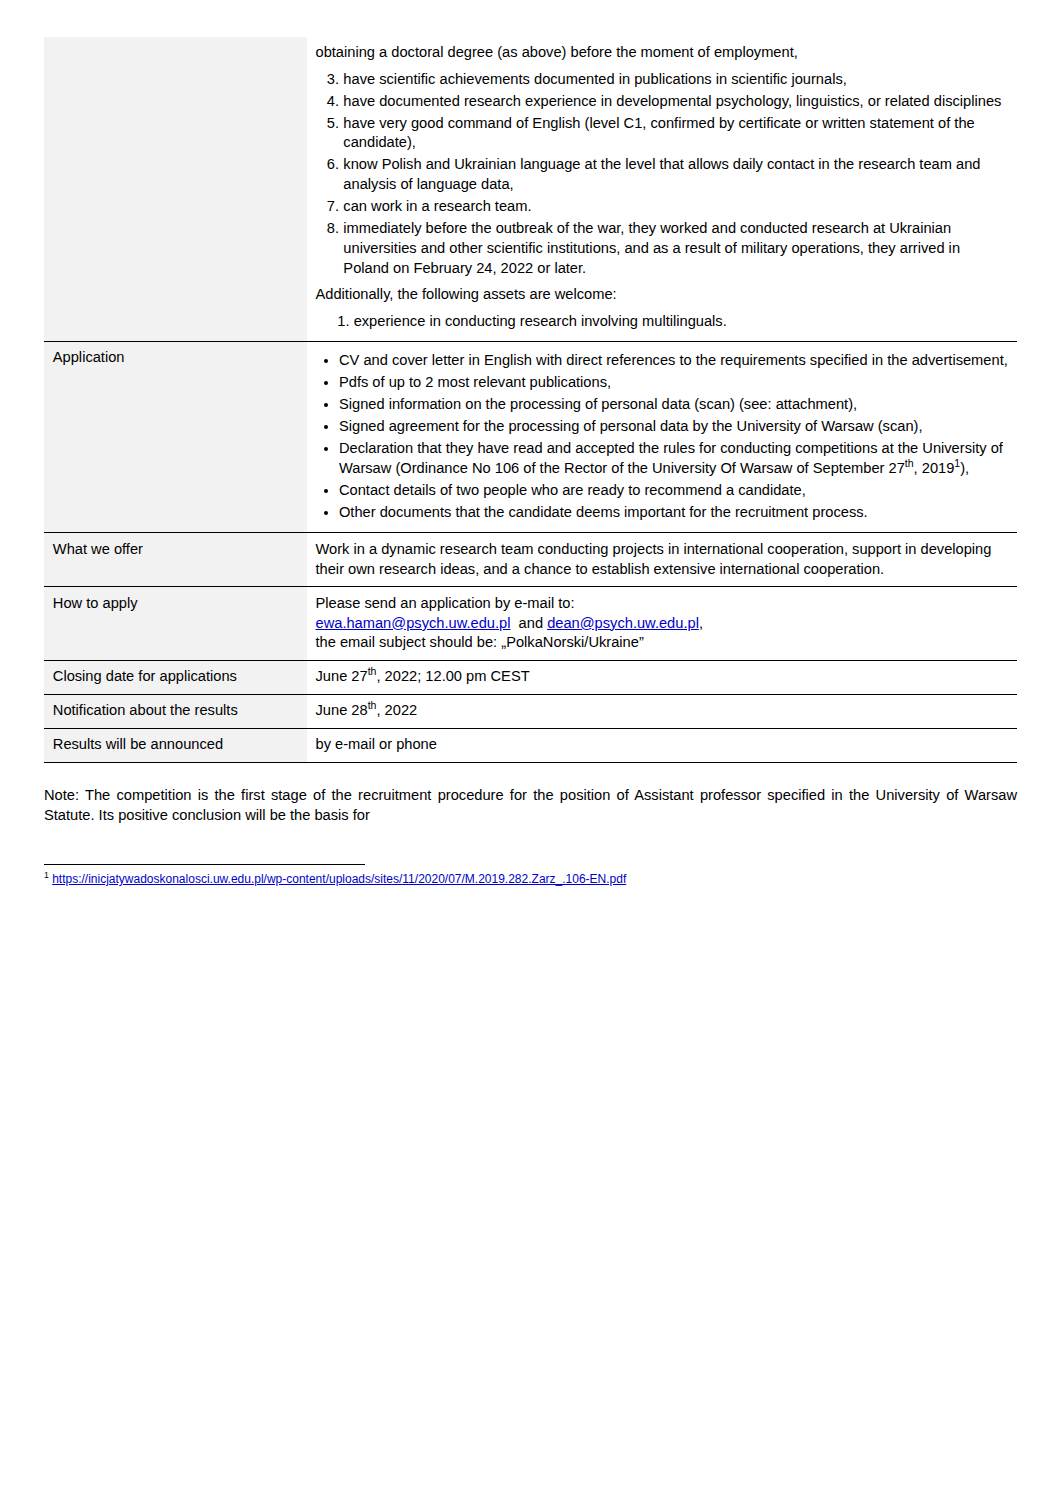| | obtaining a doctoral degree (as above) before the moment of employment, have scientific achievements documented in publications in scientific journals, have documented research experience in developmental psychology, linguistics, or related disciplines have very good command of English (level C1, confirmed by certificate or written statement of the candidate), know Polish and Ukrainian language at the level that allows daily contact in the research team and analysis of language data, can work in a research team. immediately before the outbreak of the war, they worked and conducted research at Ukrainian universities and other scientific institutions, and as a result of military operations, they arrived in Poland on February 24, 2022 or later. Additionally, the following assets are welcome: experience in conducting research involving multilinguals. |
| Application | CV and cover letter in English with direct references to the requirements specified in the advertisement, Pdfs of up to 2 most relevant publications, Signed information on the processing of personal data (scan) (see: attachment), Signed agreement for the processing of personal data by the University of Warsaw (scan), Declaration that they have read and accepted the rules for conducting competitions at the University of Warsaw (Ordinance No 106 of the Rector of the University Of Warsaw of September 27 th , 2019 1 ), Contact details of two people who are ready to recommend a candidate, Other documents that the candidate deems important for the recruitment process. |
| What we offer | Work in a dynamic research team conducting projects in international cooperation, support in developing their own research ideas, and a chance to establish extensive international cooperation. |
| How to apply | Please send an application by e-mail to: ewa.haman@psych.uw.edu.pl and dean@psych.uw.edu.pl , the email subject should be: „PolkaNorski/Ukraine” |
| Closing date for applications | June 27 th , 2022; 12.00 pm CEST |
| Notification about the results | June 28 th , 2022 |
| Results will be announced | by e-mail or phone |
Note: The competition is the first stage of the recruitment procedure for the position of Assistant professor specified in the University of Warsaw Statute. Its positive conclusion will be the basis for
1 https://inicjatywadoskonalosci.uw.edu.pl/wp-content/uploads/sites/11/2020/07/M.2019.282.Zarz_.106-EN.pdf